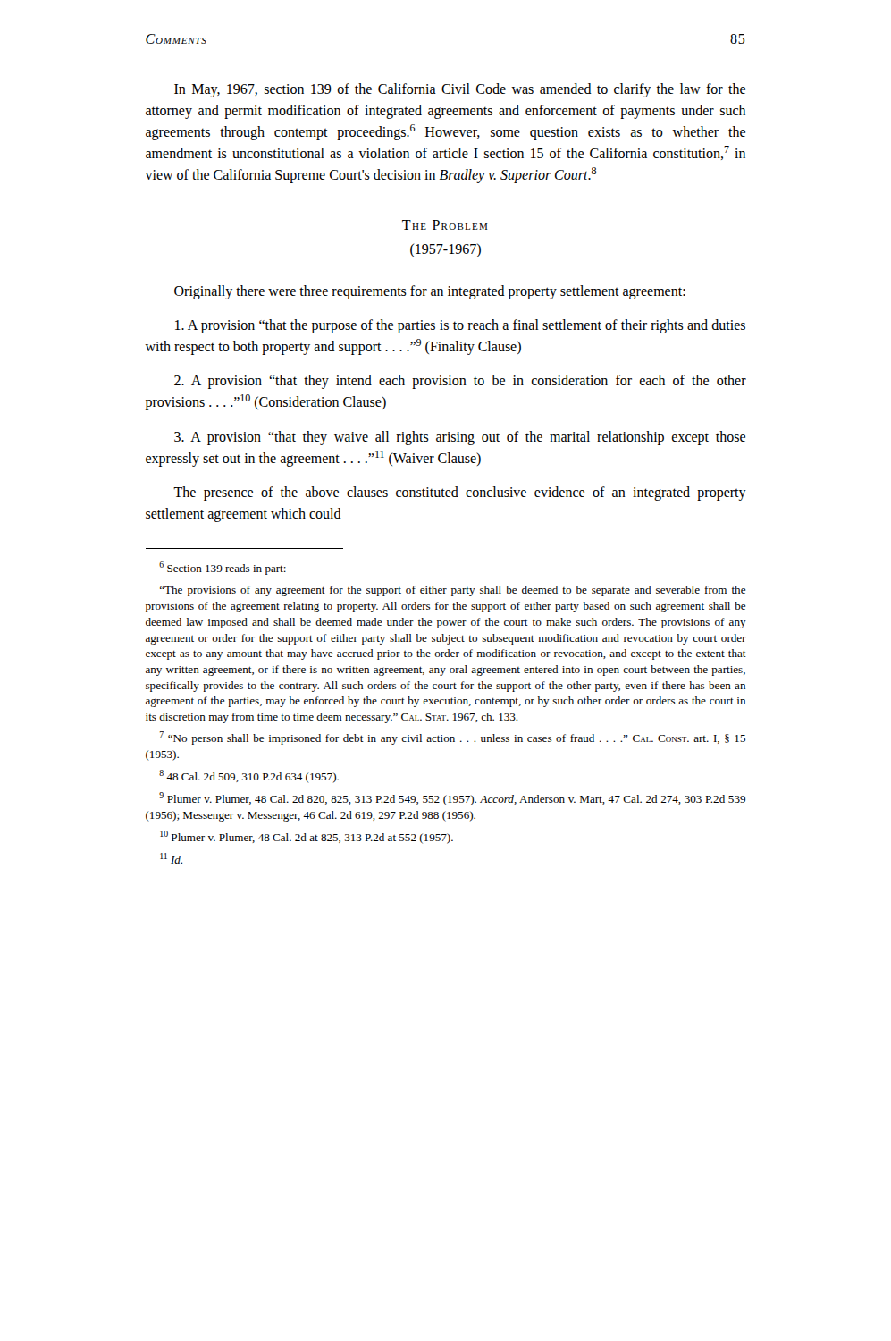Comments 85
In May, 1967, section 139 of the California Civil Code was amended to clarify the law for the attorney and permit modification of integrated agreements and enforcement of payments under such agreements through contempt proceedings.6 However, some question exists as to whether the amendment is unconstitutional as a violation of article I section 15 of the California constitution,7 in view of the California Supreme Court's decision in Bradley v. Superior Court.8
The Problem
(1957-1967)
Originally there were three requirements for an integrated property settlement agreement:
1. A provision “that the purpose of the parties is to reach a final settlement of their rights and duties with respect to both property and support . . . .”9 (Finality Clause)
2. A provision “that they intend each provision to be in consideration for each of the other provisions . . . .”10 (Consideration Clause)
3. A provision “that they waive all rights arising out of the marital relationship except those expressly set out in the agreement . . . .”11 (Waiver Clause)
The presence of the above clauses constituted conclusive evidence of an integrated property settlement agreement which could
6 Section 139 reads in part:
“The provisions of any agreement for the support of either party shall be deemed to be separate and severable from the provisions of the agreement relating to property. All orders for the support of either party based on such agreement shall be deemed law imposed and shall be deemed made under the power of the court to make such orders. The provisions of any agreement or order for the support of either party shall be subject to subsequent modification and revocation by court order except as to any amount that may have accrued prior to the order of modification or revocation, and except to the extent that any written agreement, or if there is no written agreement, any oral agreement entered into in open court between the parties, specifically provides to the contrary. All such orders of the court for the support of the other party, even if there has been an agreement of the parties, may be enforced by the court by execution, contempt, or by such other order or orders as the court in its discretion may from time to time deem necessary.” Cal. Stat. 1967, ch. 133.
7 “No person shall be imprisoned for debt in any civil action . . . unless in cases of fraud . . . .” Cal. Const. art. I, § 15 (1953).
8 48 Cal. 2d 509, 310 P.2d 634 (1957).
9 Plumer v. Plumer, 48 Cal. 2d 820, 825, 313 P.2d 549, 552 (1957). Accord, Anderson v. Mart, 47 Cal. 2d 274, 303 P.2d 539 (1956); Messenger v. Messenger, 46 Cal. 2d 619, 297 P.2d 988 (1956).
10 Plumer v. Plumer, 48 Cal. 2d at 825, 313 P.2d at 552 (1957).
11 Id.